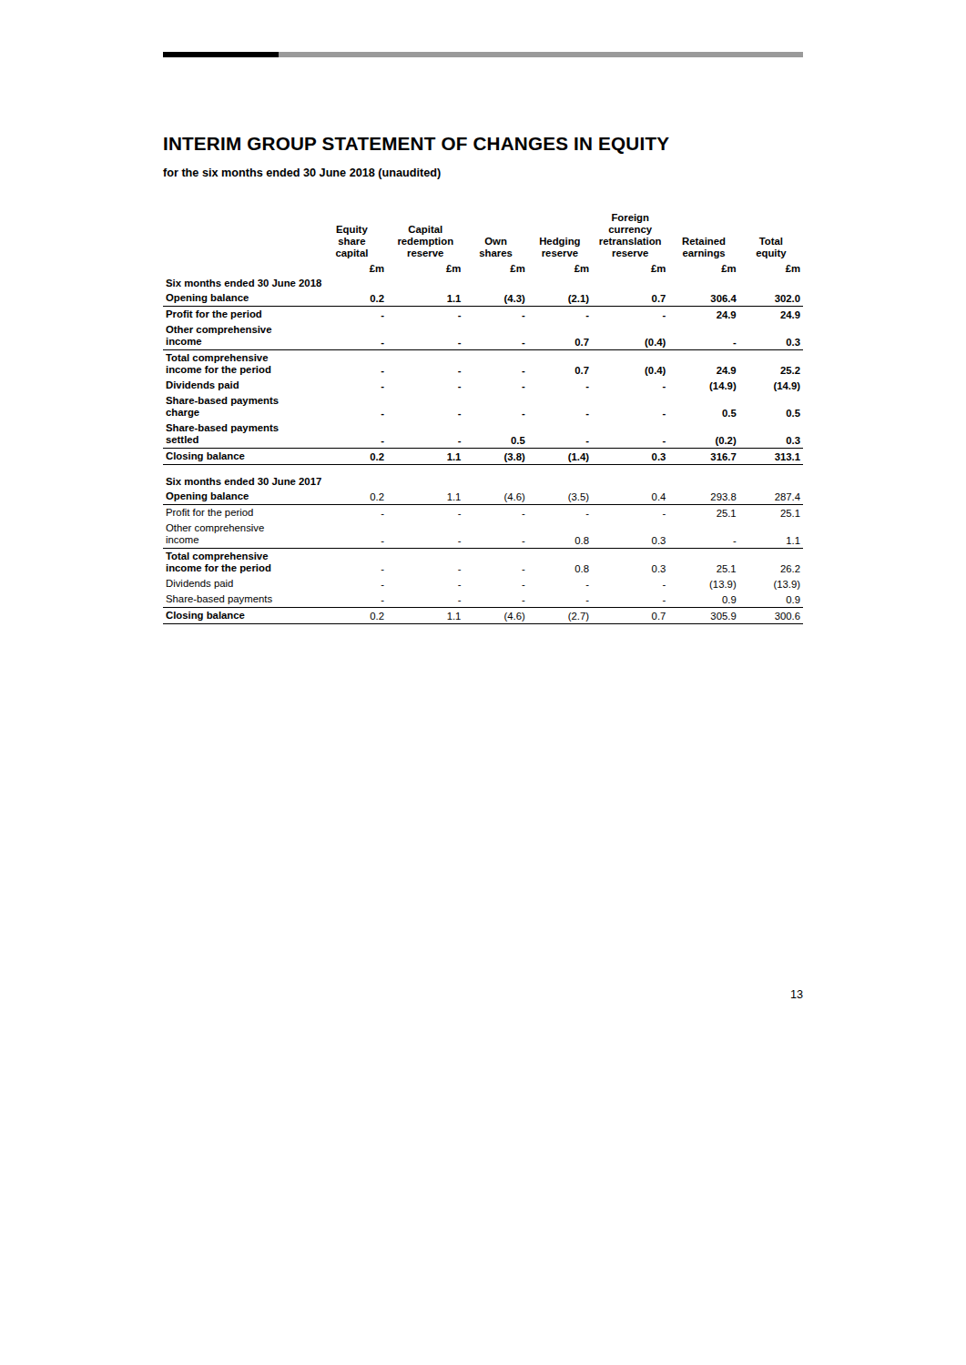INTERIM GROUP STATEMENT OF CHANGES IN EQUITY
for the six months ended 30 June 2018 (unaudited)
| | Equity share capital | Capital redemption reserve | Own shares | Hedging reserve | Foreign currency retranslation reserve | Retained earnings | Total equity |
| --- | --- | --- | --- | --- | --- | --- | --- |
| | £m | £m | £m | £m | £m | £m | £m |
| Six months ended 30 June 2018 |
| Opening balance | 0.2 | 1.1 | (4.3) | (2.1) | 0.7 | 306.4 | 302.0 |
| Profit for the period | - | - | - | - | - | 24.9 | 24.9 |
| Other comprehensive income | - | - | - | 0.7 | (0.4) | - | 0.3 |
| Total comprehensive income for the period | - | - | - | 0.7 | (0.4) | 24.9 | 25.2 |
| Dividends paid | - | - | - | - | - | (14.9) | (14.9) |
| Share-based payments charge | - | - | - | - | - | 0.5 | 0.5 |
| Share-based payments settled | - | - | 0.5 | - | - | (0.2) | 0.3 |
| Closing balance | 0.2 | 1.1 | (3.8) | (1.4) | 0.3 | 316.7 | 313.1 |
| Six months ended 30 June 2017 |
| Opening balance | 0.2 | 1.1 | (4.6) | (3.5) | 0.4 | 293.8 | 287.4 |
| Profit for the period | - | - | - | - | - | 25.1 | 25.1 |
| Other comprehensive income | - | - | - | 0.8 | 0.3 | - | 1.1 |
| Total comprehensive income for the period | - | - | - | 0.8 | 0.3 | 25.1 | 26.2 |
| Dividends paid | - | - | - | - | - | (13.9) | (13.9) |
| Share-based payments | - | - | - | - | - | 0.9 | 0.9 |
| Closing balance | 0.2 | 1.1 | (4.6) | (2.7) | 0.7 | 305.9 | 300.6 |
13